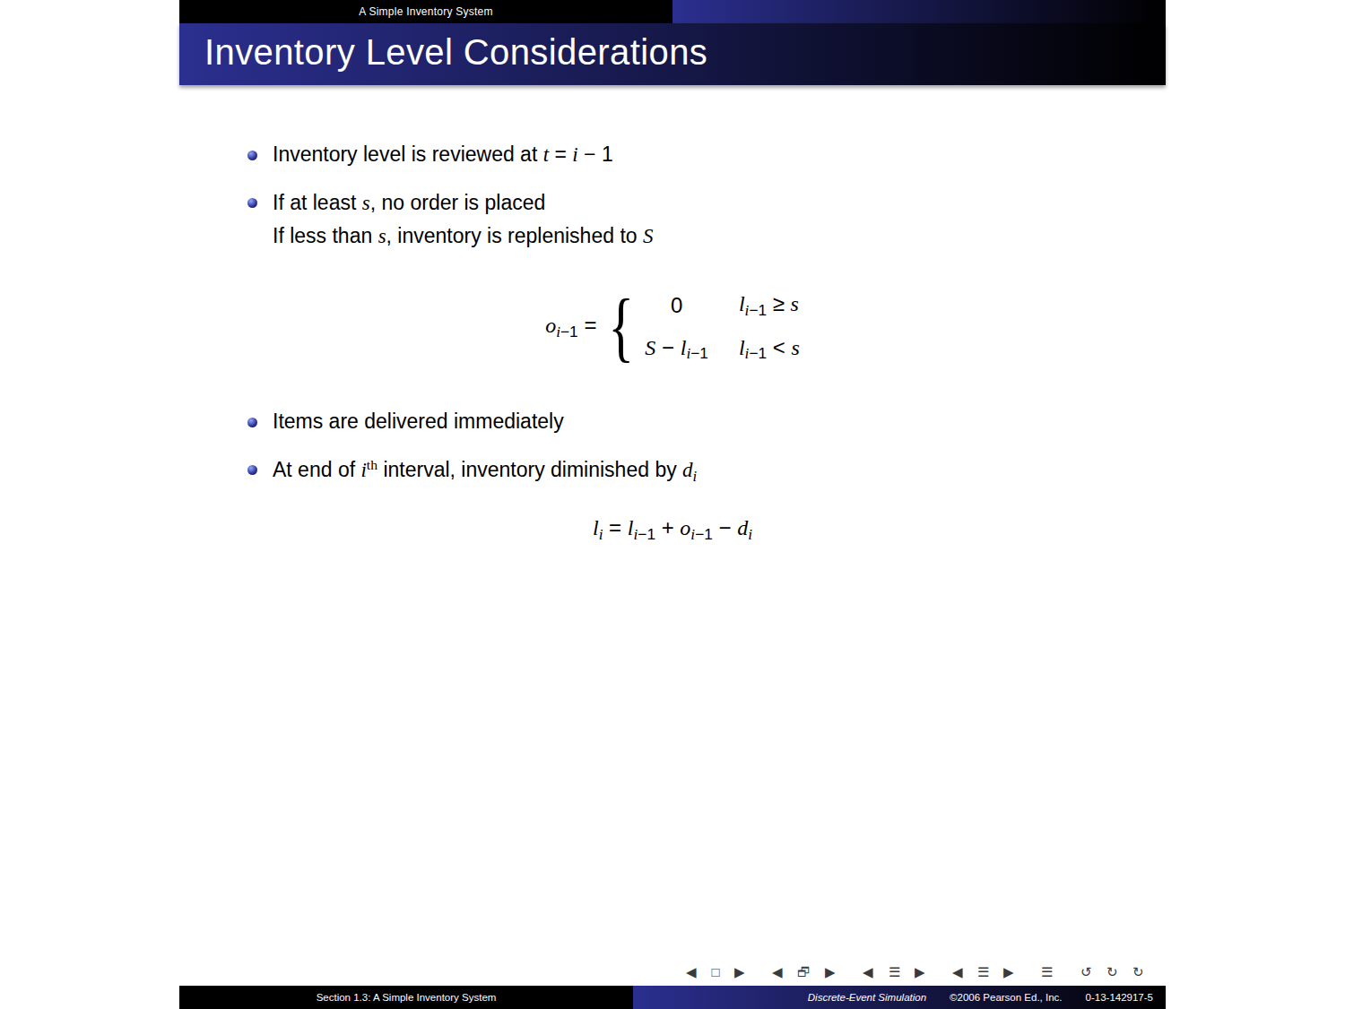A Simple Inventory System
Inventory Level Considerations
Inventory level is reviewed at t = i − 1
If at least s, no order is placed If less than s, inventory is replenished to S
oi−1 = {
| 0 | l i −1 ≥ s |
| S − l i −1 | l i −1 < s |
Items are delivered immediately
At end of ith interval, inventory diminished by di
li = li−1 + oi−1 − di
◀ □ ▶ ◀ 🗗 ▶ ◀ ☰ ▶ ◀ ☰ ▶ ☰ ↺ ↻ ↻
Section 1.3: A Simple Inventory System
Discrete-Event Simulation ©2006 Pearson Ed., Inc. 0-13-142917-5